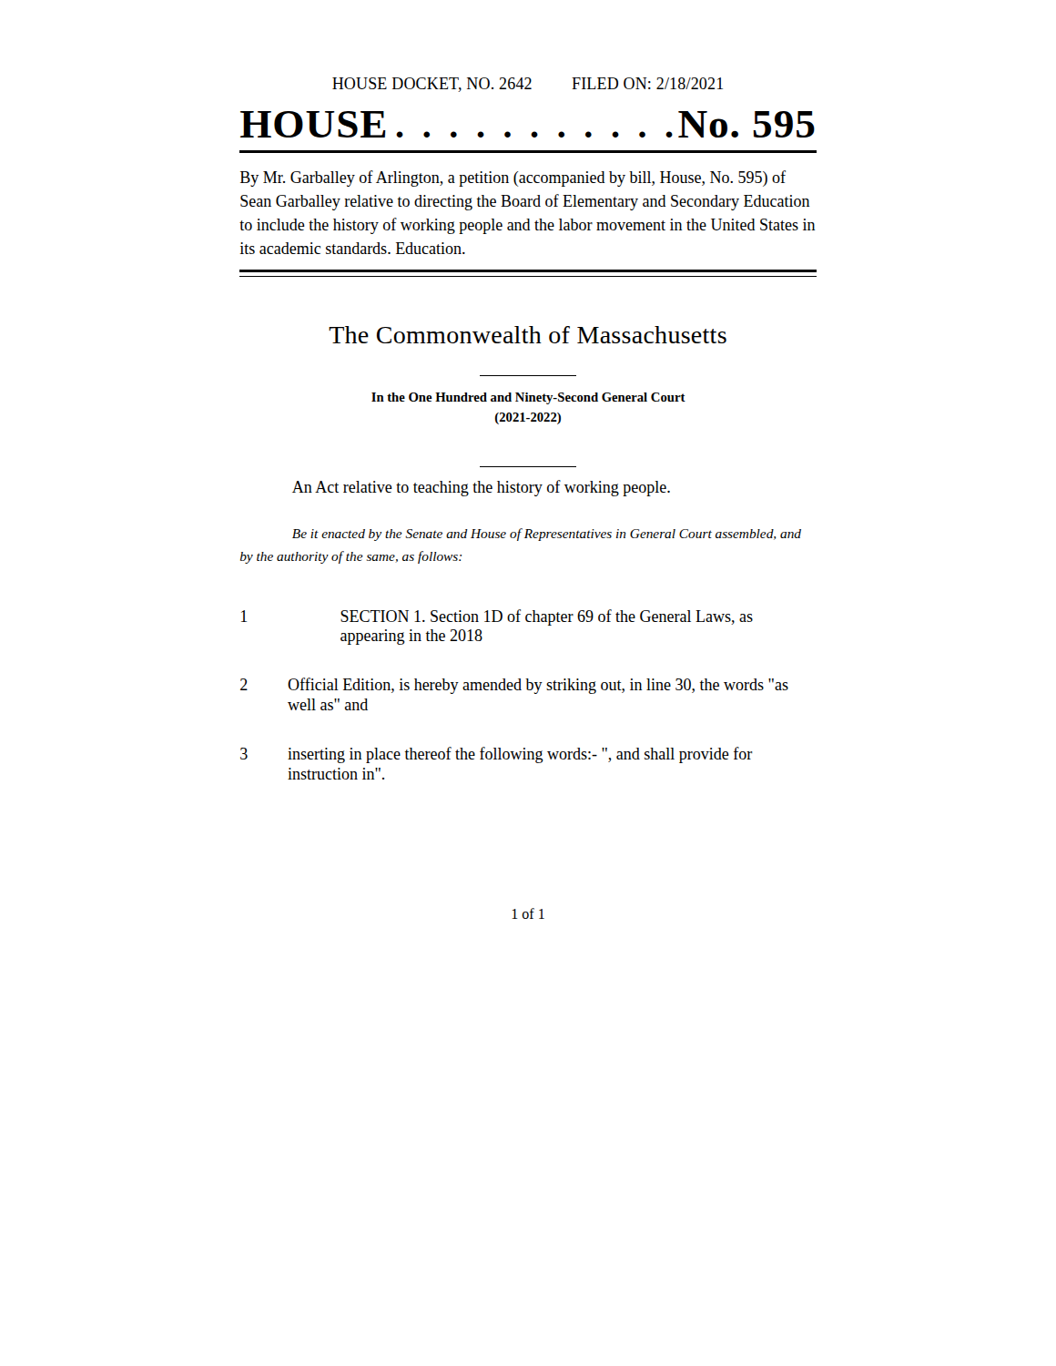HOUSE DOCKET, NO. 2642 FILED ON: 2/18/2021
HOUSE . . . . . . . . . . . . . . . No. 595
By Mr. Garballey of Arlington, a petition (accompanied by bill, House, No. 595) of Sean Garballey relative to directing the Board of Elementary and Secondary Education to include the history of working people and the labor movement in the United States in its academic standards. Education.
The Commonwealth of Massachusetts
In the One Hundred and Ninety-Second General Court
(2021-2022)
An Act relative to teaching the history of working people.
Be it enacted by the Senate and House of Representatives in General Court assembled, and by the authority of the same, as follows:
| 1 | SECTION 1. Section 1D of chapter 69 of the General Laws, as appearing in the 2018 |
| 2 | Official Edition, is hereby amended by striking out, in line 30, the words "as well as" and |
| 3 | inserting in place thereof the following words:- ", and shall provide for instruction in". |
1 of 1